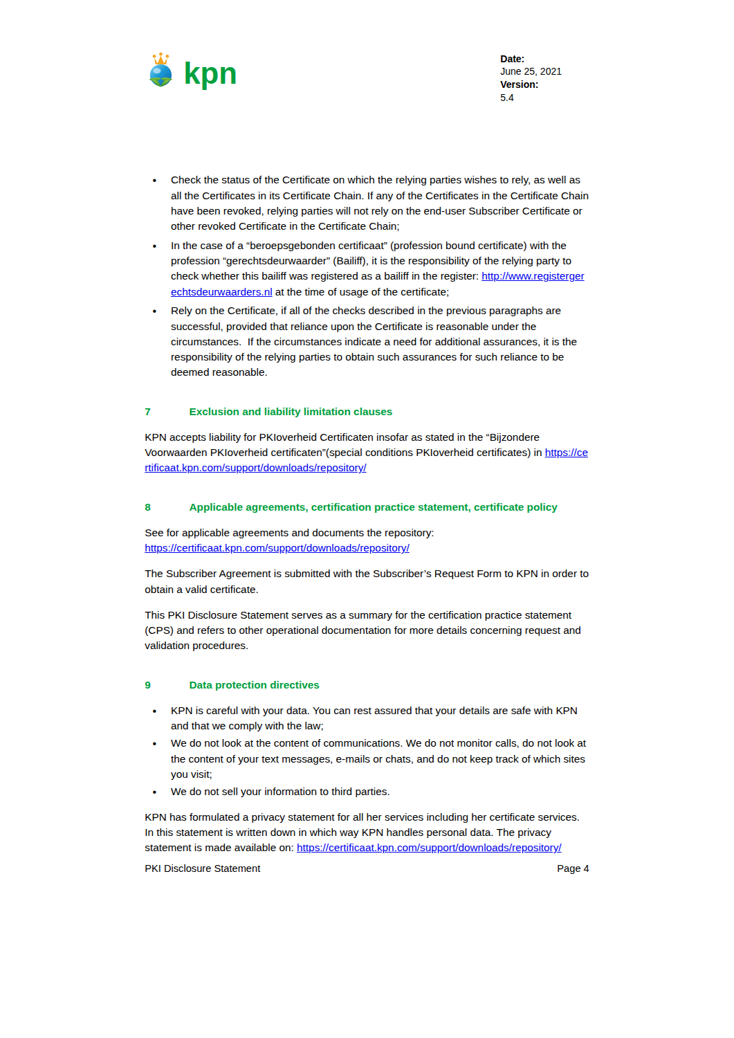kpn
Date:
June 25, 2021
Version:
5.4
Check the status of the Certificate on which the relying parties wishes to rely, as well as all the Certificates in its Certificate Chain. If any of the Certificates in the Certificate Chain have been revoked, relying parties will not rely on the end-user Subscriber Certificate or other revoked Certificate in the Certificate Chain;
In the case of a “beroepsgebonden certificaat” (profession bound certificate) with the profession “gerechtsdeurwaarder” (Bailiff), it is the responsibility of the relying party to check whether this bailiff was registered as a bailiff in the register: http://www.registergerechtsdeurwaarders.nl at the time of usage of the certificate;
Rely on the Certificate, if all of the checks described in the previous paragraphs are successful, provided that reliance upon the Certificate is reasonable under the circumstances. If the circumstances indicate a need for additional assurances, it is the responsibility of the relying parties to obtain such assurances for such reliance to be deemed reasonable.
7 Exclusion and liability limitation clauses
KPN accepts liability for PKIoverheid Certificaten insofar as stated in the “Bijzondere Voorwaarden PKIoverheid certificaten”(special conditions PKIoverheid certificates) in https://certificaat.kpn.com/support/downloads/repository/
8 Applicable agreements, certification practice statement, certificate policy
See for applicable agreements and documents the repository:
https://certificaat.kpn.com/support/downloads/repository/
The Subscriber Agreement is submitted with the Subscriber’s Request Form to KPN in order to obtain a valid certificate.
This PKI Disclosure Statement serves as a summary for the certification practice statement (CPS) and refers to other operational documentation for more details concerning request and validation procedures.
9 Data protection directives
KPN is careful with your data. You can rest assured that your details are safe with KPN and that we comply with the law;
We do not look at the content of communications. We do not monitor calls, do not look at the content of your text messages, e-mails or chats, and do not keep track of which sites you visit;
We do not sell your information to third parties.
KPN has formulated a privacy statement for all her services including her certificate services. In this statement is written down in which way KPN handles personal data. The privacy statement is made available on: https://certificaat.kpn.com/support/downloads/repository/
PKI Disclosure Statement Page 4